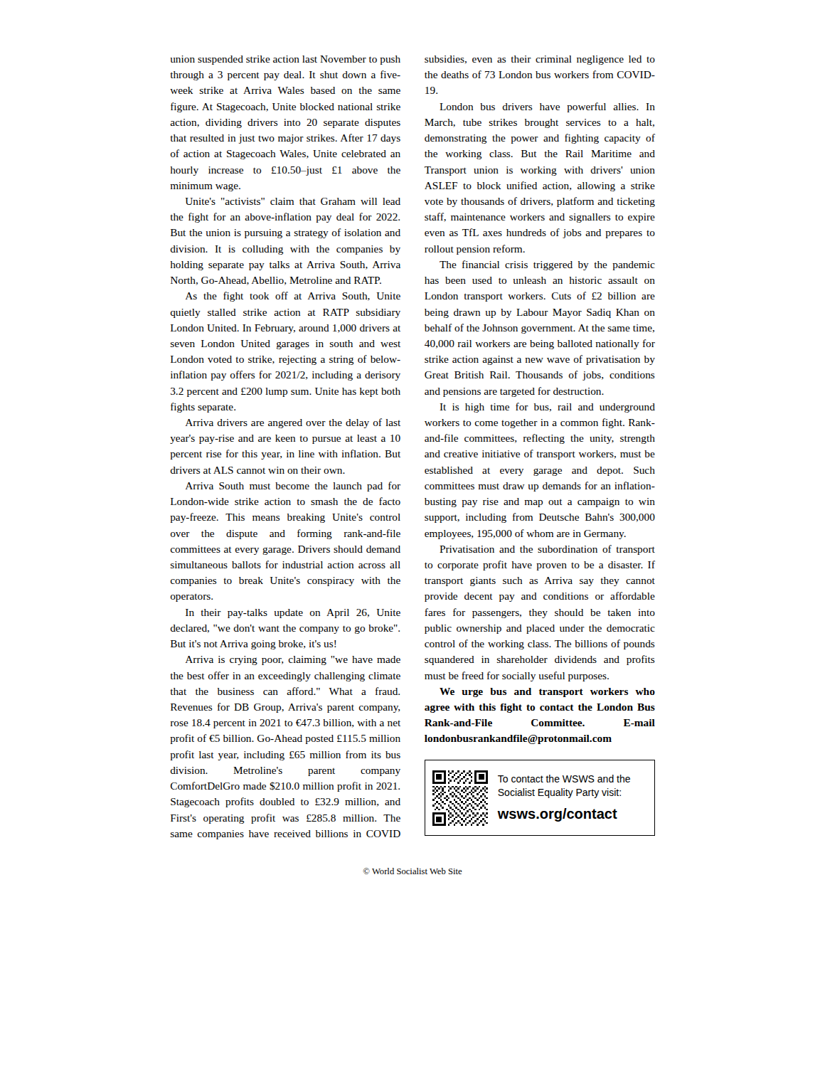union suspended strike action last November to push through a 3 percent pay deal. It shut down a five-week strike at Arriva Wales based on the same figure. At Stagecoach, Unite blocked national strike action, dividing drivers into 20 separate disputes that resulted in just two major strikes. After 17 days of action at Stagecoach Wales, Unite celebrated an hourly increase to £10.50–just £1 above the minimum wage.
Unite's "activists" claim that Graham will lead the fight for an above-inflation pay deal for 2022. But the union is pursuing a strategy of isolation and division. It is colluding with the companies by holding separate pay talks at Arriva South, Arriva North, Go-Ahead, Abellio, Metroline and RATP.
As the fight took off at Arriva South, Unite quietly stalled strike action at RATP subsidiary London United. In February, around 1,000 drivers at seven London United garages in south and west London voted to strike, rejecting a string of below-inflation pay offers for 2021/2, including a derisory 3.2 percent and £200 lump sum. Unite has kept both fights separate.
Arriva drivers are angered over the delay of last year's pay-rise and are keen to pursue at least a 10 percent rise for this year, in line with inflation. But drivers at ALS cannot win on their own.
Arriva South must become the launch pad for London-wide strike action to smash the de facto pay-freeze. This means breaking Unite's control over the dispute and forming rank-and-file committees at every garage. Drivers should demand simultaneous ballots for industrial action across all companies to break Unite's conspiracy with the operators.
In their pay-talks update on April 26, Unite declared, "we don't want the company to go broke". But it's not Arriva going broke, it's us!
Arriva is crying poor, claiming "we have made the best offer in an exceedingly challenging climate that the business can afford." What a fraud. Revenues for DB Group, Arriva's parent company, rose 18.4 percent in 2021 to €47.3 billion, with a net profit of €5 billion. Go-Ahead posted £115.5 million profit last year, including £65 million from its bus division. Metroline's parent company ComfortDelGro made $210.0 million profit in 2021. Stagecoach profits doubled to £32.9 million, and First's operating profit was £285.8 million. The same companies have received billions in COVID subsidies, even as their criminal negligence led to the deaths of 73 London bus workers from COVID-19.
London bus drivers have powerful allies. In March, tube strikes brought services to a halt, demonstrating the power and fighting capacity of the working class. But the Rail Maritime and Transport union is working with drivers' union ASLEF to block unified action, allowing a strike vote by thousands of drivers, platform and ticketing staff, maintenance workers and signallers to expire even as TfL axes hundreds of jobs and prepares to rollout pension reform.
The financial crisis triggered by the pandemic has been used to unleash an historic assault on London transport workers. Cuts of £2 billion are being drawn up by Labour Mayor Sadiq Khan on behalf of the Johnson government. At the same time, 40,000 rail workers are being balloted nationally for strike action against a new wave of privatisation by Great British Rail. Thousands of jobs, conditions and pensions are targeted for destruction.
It is high time for bus, rail and underground workers to come together in a common fight. Rank-and-file committees, reflecting the unity, strength and creative initiative of transport workers, must be established at every garage and depot. Such committees must draw up demands for an inflation-busting pay rise and map out a campaign to win support, including from Deutsche Bahn's 300,000 employees, 195,000 of whom are in Germany.
Privatisation and the subordination of transport to corporate profit have proven to be a disaster. If transport giants such as Arriva say they cannot provide decent pay and conditions or affordable fares for passengers, they should be taken into public ownership and placed under the democratic control of the working class. The billions of pounds squandered in shareholder dividends and profits must be freed for socially useful purposes.
We urge bus and transport workers who agree with this fight to contact the London Bus Rank-and-File Committee. E-mail londonbusrankandfile@protonmail.com
To contact the WSWS and the
Socialist Equality Party visit: wsws.org/contact
© World Socialist Web Site